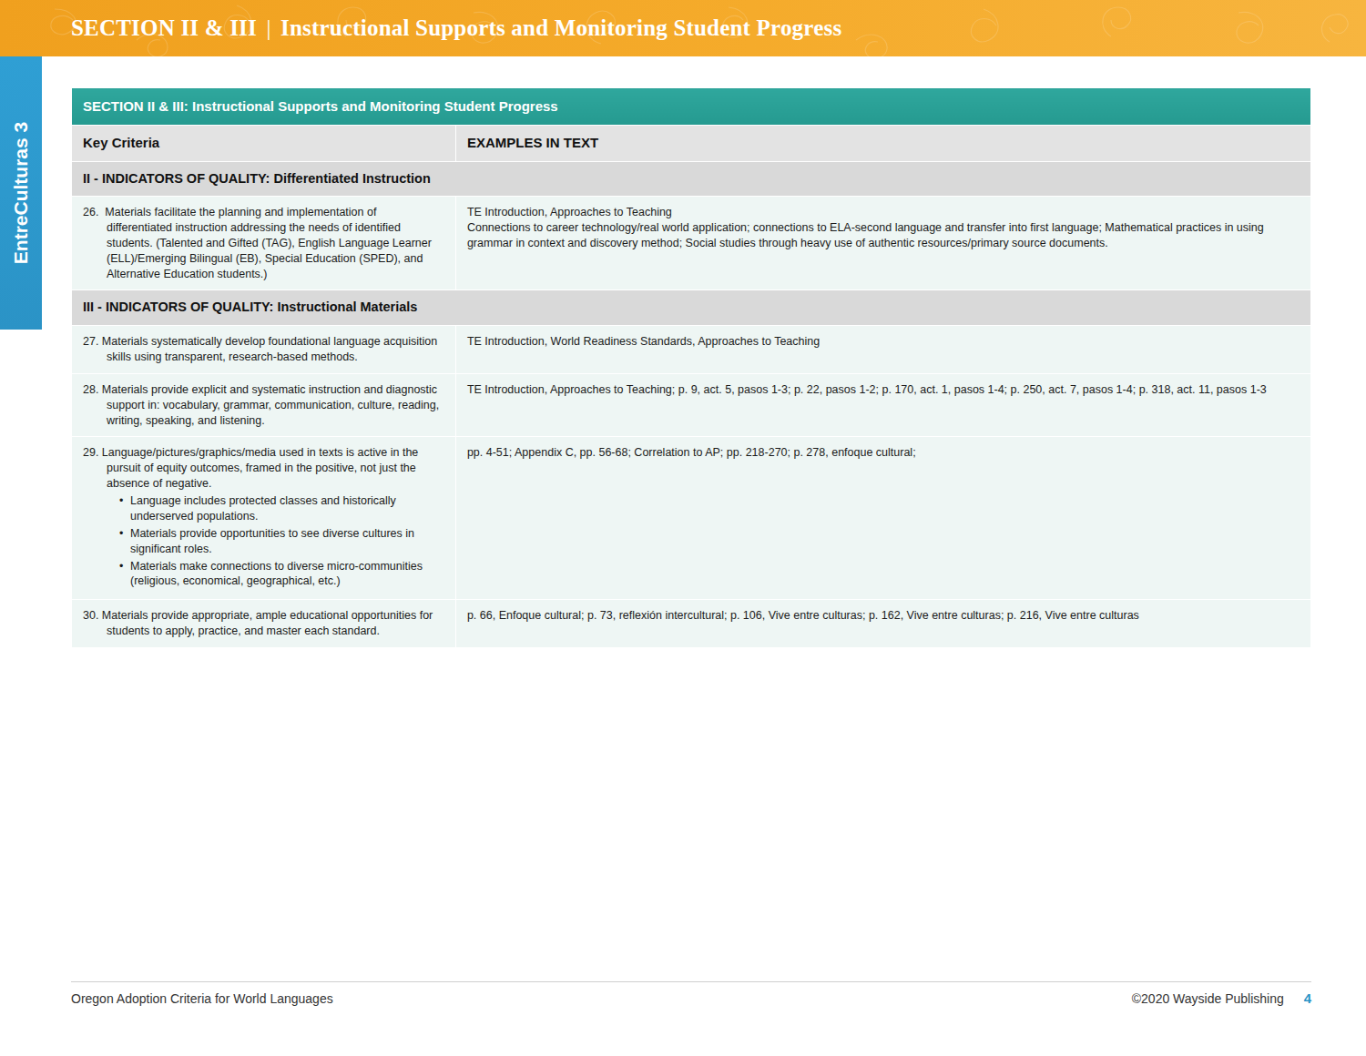SECTION II & III | Instructional Supports and Monitoring Student Progress
EntreCulturas 3
| SECTION II & III: Instructional Supports and Monitoring Student Progress |
| Key Criteria | EXAMPLES IN TEXT |
| II - INDICATORS OF QUALITY: Differentiated Instruction |
| 26. Materials facilitate the planning and implementation of differentiated instruction addressing the needs of identified students. (Talented and Gifted (TAG), English Language Learner (ELL)/Emerging Bilingual (EB), Special Education (SPED), and Alternative Education students.) | TE Introduction, Approaches to Teaching Connections to career technology/real world application; connections to ELA-second language and transfer into first language; Mathematical practices in using grammar in context and discovery method; Social studies through heavy use of authentic resources/primary source documents. |
| III - INDICATORS OF QUALITY: Instructional Materials |
| 27. Materials systematically develop foundational language acquisition skills using transparent, research-based methods. | TE Introduction, World Readiness Standards, Approaches to Teaching |
| 28. Materials provide explicit and systematic instruction and diagnostic support in: vocabulary, grammar, communication, culture, reading, writing, speaking, and listening. | TE Introduction, Approaches to Teaching; p. 9, act. 5, pasos 1-3; p. 22, pasos 1-2; p. 170, act. 1, pasos 1-4; p. 250, act. 7, pasos 1-4; p. 318, act. 11, pasos 1-3 |
| 29. Language/pictures/graphics/media used in texts is active in the pursuit of equity outcomes, framed in the positive, not just the absence of negative. Language includes protected classes and historically underserved populations. Materials provide opportunities to see diverse cultures in significant roles. Materials make connections to diverse micro-communities (religious, economical, geographical, etc.) | pp. 4-51; Appendix C, pp. 56-68; Correlation to AP; pp. 218-270; p. 278, enfoque cultural; |
| 30. Materials provide appropriate, ample educational opportunities for students to apply, practice, and master each standard. | p. 66, Enfoque cultural; p. 73, reflexión intercultural; p. 106, Vive entre culturas; p. 162, Vive entre culturas; p. 216, Vive entre culturas |
Oregon Adoption Criteria for World Languages
©2020 Wayside Publishing 4